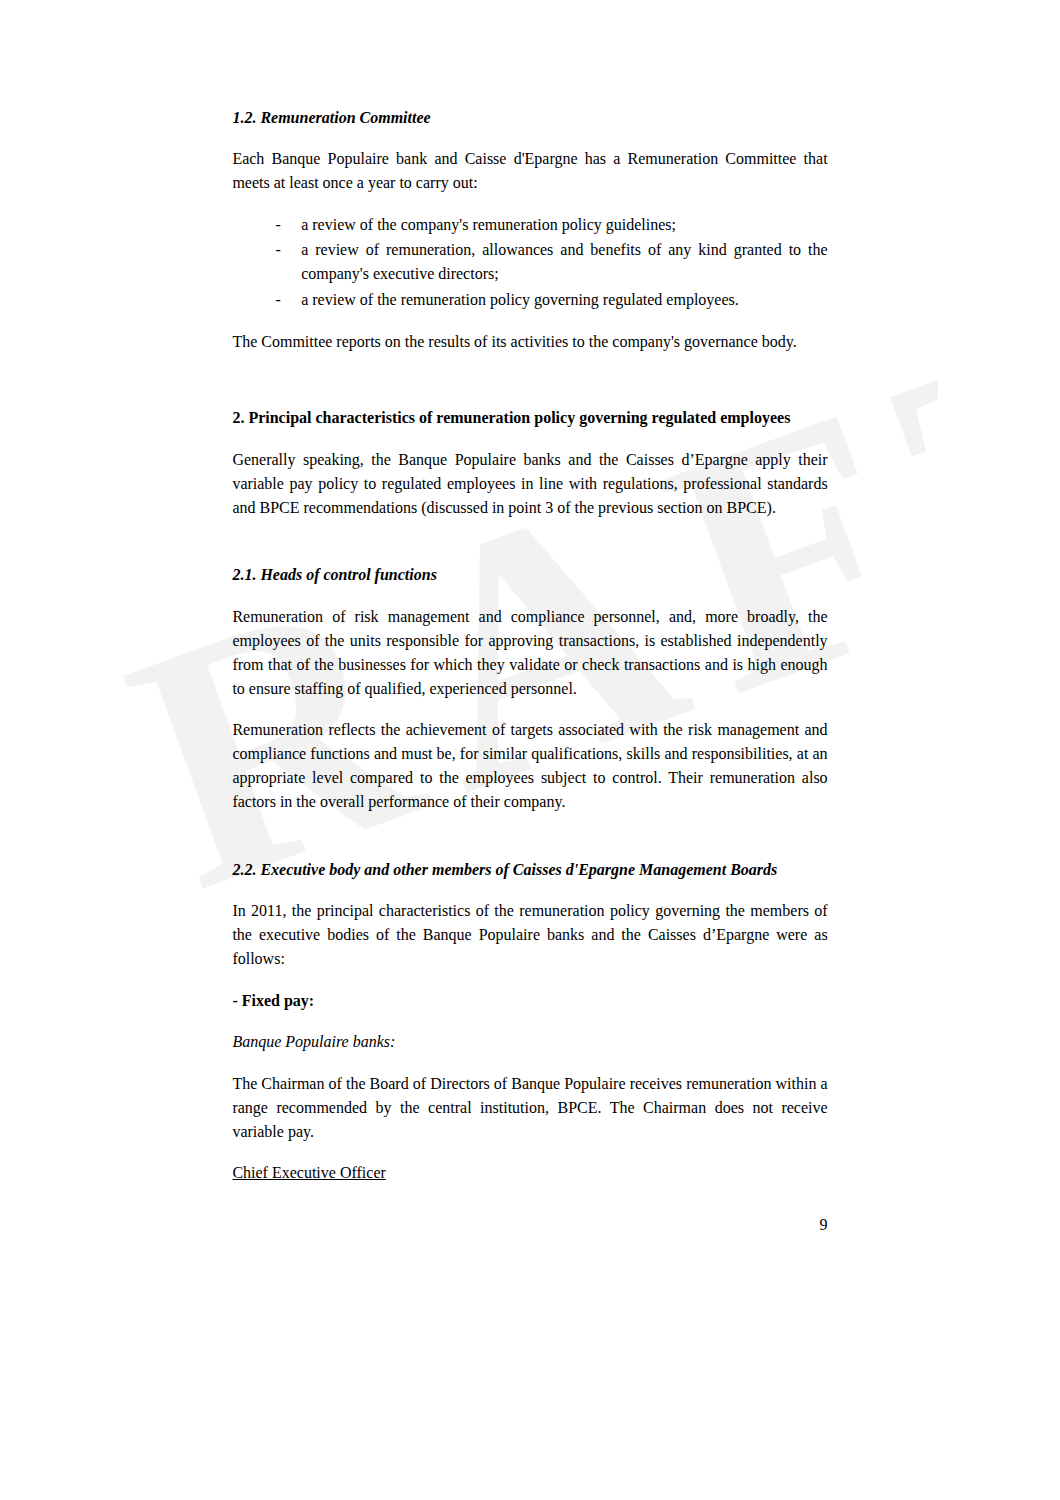DRAFT
1.2. Remuneration Committee
Each Banque Populaire bank and Caisse d'Epargne has a Remuneration Committee that meets at least once a year to carry out:
a review of the company's remuneration policy guidelines;
a review of remuneration, allowances and benefits of any kind granted to the company's executive directors;
a review of the remuneration policy governing regulated employees.
The Committee reports on the results of its activities to the company's governance body.
2. Principal characteristics of remuneration policy governing regulated employees
Generally speaking, the Banque Populaire banks and the Caisses d’Epargne apply their variable pay policy to regulated employees in line with regulations, professional standards and BPCE recommendations (discussed in point 3 of the previous section on BPCE).
2.1. Heads of control functions
Remuneration of risk management and compliance personnel, and, more broadly, the employees of the units responsible for approving transactions, is established independently from that of the businesses for which they validate or check transactions and is high enough to ensure staffing of qualified, experienced personnel.
Remuneration reflects the achievement of targets associated with the risk management and compliance functions and must be, for similar qualifications, skills and responsibilities, at an appropriate level compared to the employees subject to control. Their remuneration also factors in the overall performance of their company.
2.2. Executive body and other members of Caisses d'Epargne Management Boards
In 2011, the principal characteristics of the remuneration policy governing the members of the executive bodies of the Banque Populaire banks and the Caisses d’Epargne were as follows:
- Fixed pay:
Banque Populaire banks:
The Chairman of the Board of Directors of Banque Populaire receives remuneration within a range recommended by the central institution, BPCE. The Chairman does not receive variable pay.
Chief Executive Officer
9